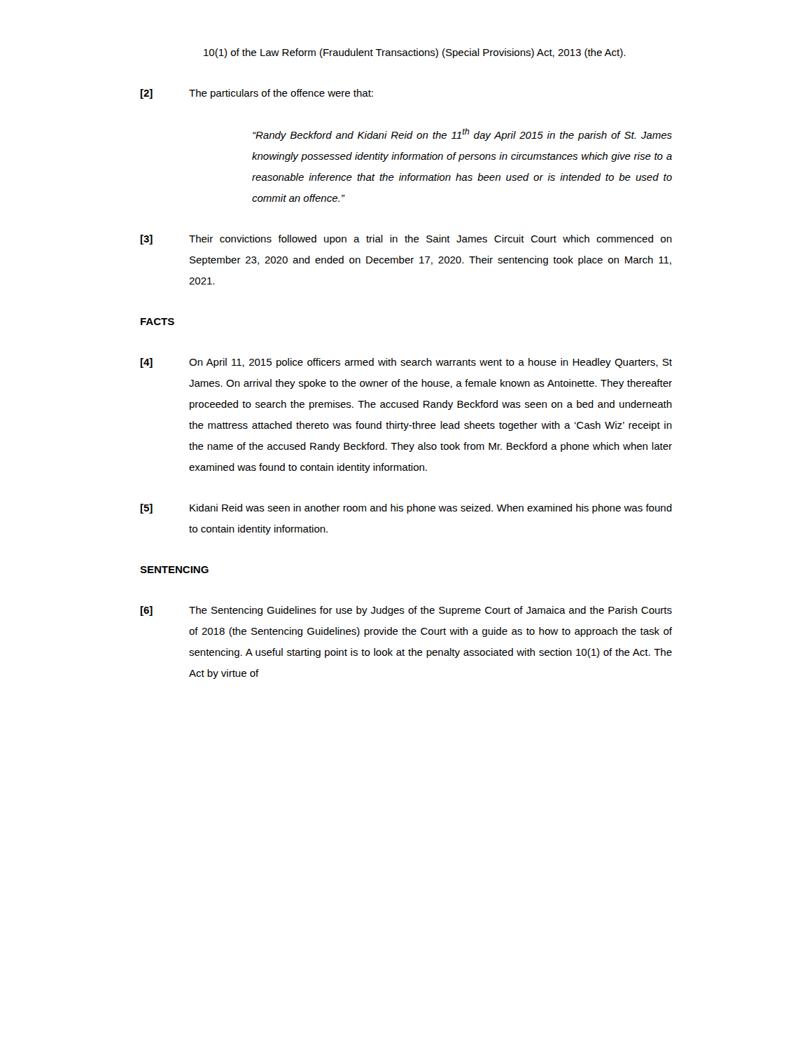10(1) of the Law Reform (Fraudulent Transactions) (Special Provisions) Act, 2013 (the Act).
[2]
The particulars of the offence were that:
“Randy Beckford and Kidani Reid on the 11th day April 2015 in the parish of St. James knowingly possessed identity information of persons in circumstances which give rise to a reasonable inference that the information has been used or is intended to be used to commit an offence.”
[3]
Their convictions followed upon a trial in the Saint James Circuit Court which commenced on September 23, 2020 and ended on December 17, 2020. Their sentencing took place on March 11, 2021.
Facts
[4]
On April 11, 2015 police officers armed with search warrants went to a house in Headley Quarters, St James. On arrival they spoke to the owner of the house, a female known as Antoinette. They thereafter proceeded to search the premises. The accused Randy Beckford was seen on a bed and underneath the mattress attached thereto was found thirty-three lead sheets together with a ‘Cash Wiz’ receipt in the name of the accused Randy Beckford. They also took from Mr. Beckford a phone which when later examined was found to contain identity information.
[5]
Kidani Reid was seen in another room and his phone was seized. When examined his phone was found to contain identity information.
Sentencing
[6]
The Sentencing Guidelines for use by Judges of the Supreme Court of Jamaica and the Parish Courts of 2018 (the Sentencing Guidelines) provide the Court with a guide as to how to approach the task of sentencing. A useful starting point is to look at the penalty associated with section 10(1) of the Act. The Act by virtue of